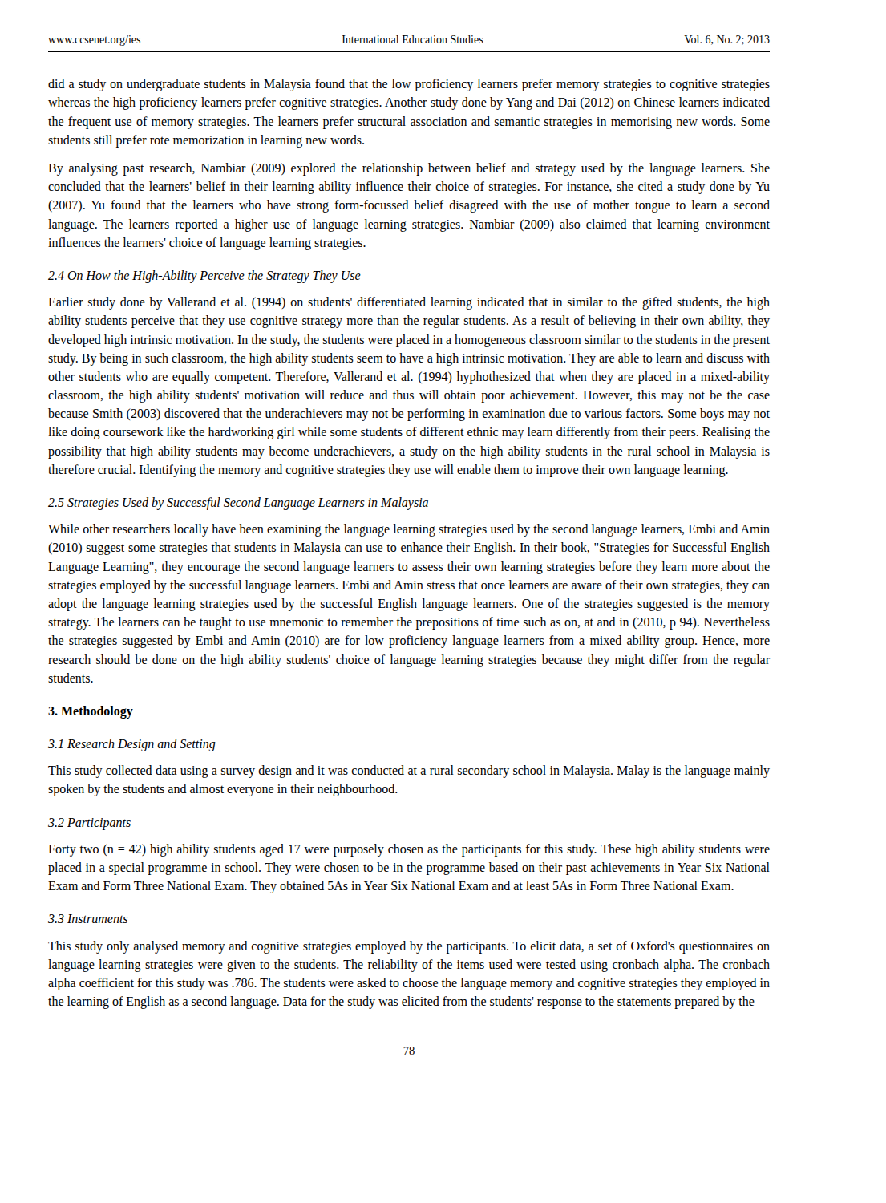www.ccsenet.org/ies International Education Studies Vol. 6, No. 2; 2013
did a study on undergraduate students in Malaysia found that the low proficiency learners prefer memory strategies to cognitive strategies whereas the high proficiency learners prefer cognitive strategies. Another study done by Yang and Dai (2012) on Chinese learners indicated the frequent use of memory strategies. The learners prefer structural association and semantic strategies in memorising new words. Some students still prefer rote memorization in learning new words.
By analysing past research, Nambiar (2009) explored the relationship between belief and strategy used by the language learners. She concluded that the learners' belief in their learning ability influence their choice of strategies. For instance, she cited a study done by Yu (2007). Yu found that the learners who have strong form-focussed belief disagreed with the use of mother tongue to learn a second language. The learners reported a higher use of language learning strategies. Nambiar (2009) also claimed that learning environment influences the learners' choice of language learning strategies.
2.4 On How the High-Ability Perceive the Strategy They Use
Earlier study done by Vallerand et al. (1994) on students' differentiated learning indicated that in similar to the gifted students, the high ability students perceive that they use cognitive strategy more than the regular students. As a result of believing in their own ability, they developed high intrinsic motivation. In the study, the students were placed in a homogeneous classroom similar to the students in the present study. By being in such classroom, the high ability students seem to have a high intrinsic motivation. They are able to learn and discuss with other students who are equally competent. Therefore, Vallerand et al. (1994) hyphothesized that when they are placed in a mixed-ability classroom, the high ability students' motivation will reduce and thus will obtain poor achievement. However, this may not be the case because Smith (2003) discovered that the underachievers may not be performing in examination due to various factors. Some boys may not like doing coursework like the hardworking girl while some students of different ethnic may learn differently from their peers. Realising the possibility that high ability students may become underachievers, a study on the high ability students in the rural school in Malaysia is therefore crucial. Identifying the memory and cognitive strategies they use will enable them to improve their own language learning.
2.5 Strategies Used by Successful Second Language Learners in Malaysia
While other researchers locally have been examining the language learning strategies used by the second language learners, Embi and Amin (2010) suggest some strategies that students in Malaysia can use to enhance their English. In their book, "Strategies for Successful English Language Learning", they encourage the second language learners to assess their own learning strategies before they learn more about the strategies employed by the successful language learners. Embi and Amin stress that once learners are aware of their own strategies, they can adopt the language learning strategies used by the successful English language learners. One of the strategies suggested is the memory strategy. The learners can be taught to use mnemonic to remember the prepositions of time such as on, at and in (2010, p 94). Nevertheless the strategies suggested by Embi and Amin (2010) are for low proficiency language learners from a mixed ability group. Hence, more research should be done on the high ability students' choice of language learning strategies because they might differ from the regular students.
3. Methodology
3.1 Research Design and Setting
This study collected data using a survey design and it was conducted at a rural secondary school in Malaysia. Malay is the language mainly spoken by the students and almost everyone in their neighbourhood.
3.2 Participants
Forty two (n = 42) high ability students aged 17 were purposely chosen as the participants for this study. These high ability students were placed in a special programme in school. They were chosen to be in the programme based on their past achievements in Year Six National Exam and Form Three National Exam. They obtained 5As in Year Six National Exam and at least 5As in Form Three National Exam.
3.3 Instruments
This study only analysed memory and cognitive strategies employed by the participants. To elicit data, a set of Oxford's questionnaires on language learning strategies were given to the students. The reliability of the items used were tested using cronbach alpha. The cronbach alpha coefficient for this study was .786. The students were asked to choose the language memory and cognitive strategies they employed in the learning of English as a second language. Data for the study was elicited from the students' response to the statements prepared by the
78